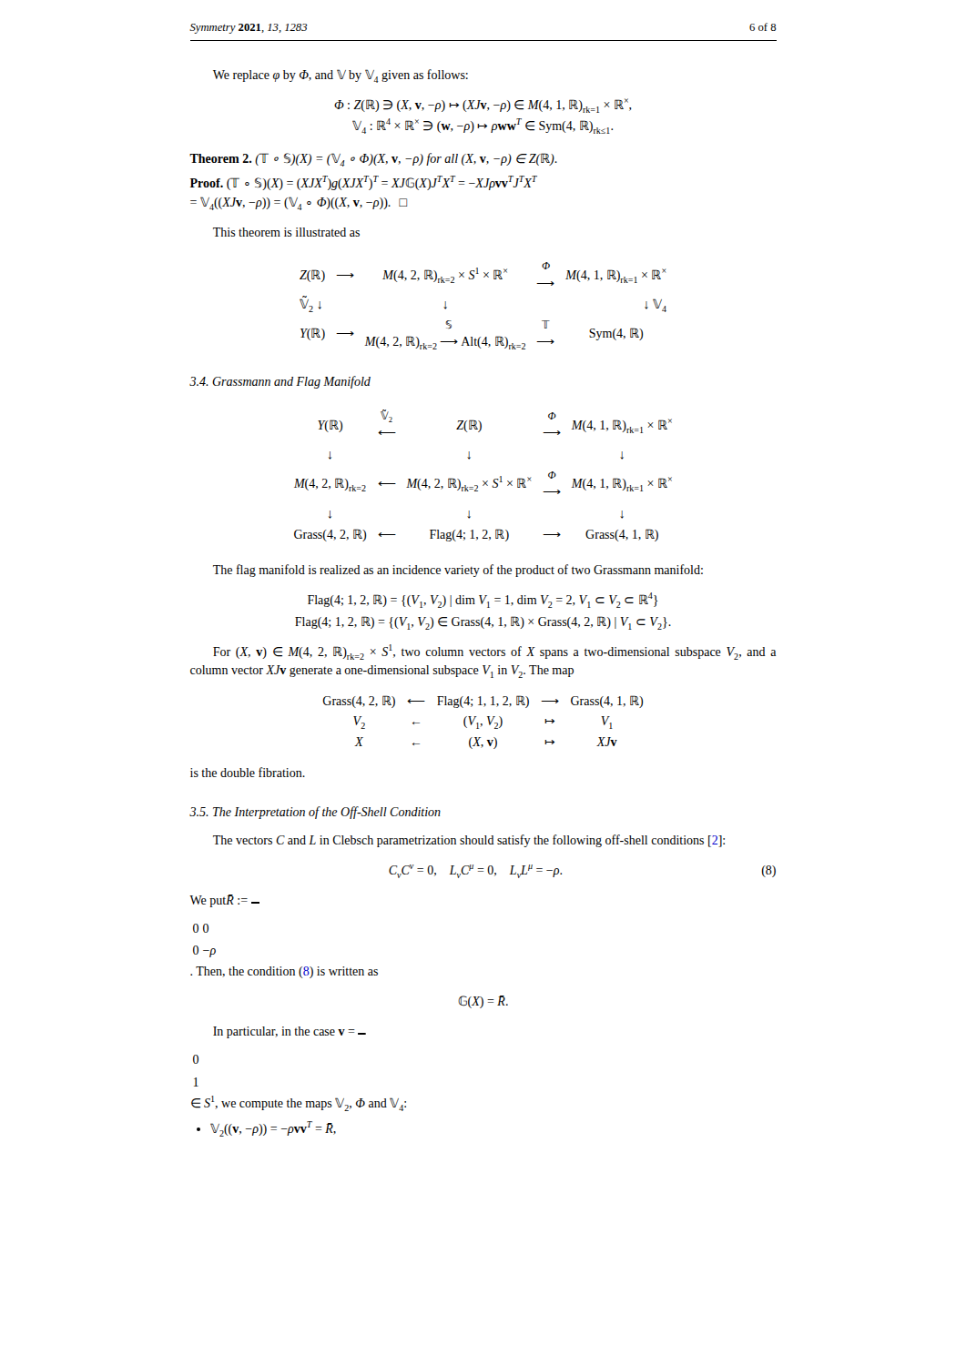Symmetry 2021, 13, 1283
6 of 8
We replace φ by Φ, and 𝕍 by 𝕍4 given as follows:
Φ : Z(ℝ) ∋ (X, v, −ρ) ↦ (XJ v, −ρ) ∈ M(4, 1, ℝ)rk=1 × ℝ×,
𝕍4 : ℝ4 × ℝ× ∋ (w, −ρ) ↦ ρwwT ∈ Sym(4, ℝ)rk≤1.
Theorem 2. (𝕋 ∘ 𝕊)(X) = (𝕍4 ∘ Φ)(X, v, −ρ) for all (X, v, −ρ) ∈ Z(ℝ).
Proof. (𝕋 ∘ 𝕊)(X) = (XJXT)g(XJXT)T = XJ 𝔾(X)JTXT = −XJρ vvTJTXT
= 𝕍4((XJ v, −ρ)) = (𝕍4 ∘ Φ)((X, v, −ρ)). □
This theorem is illustrated as
| Z ( ℝ ) | ⟶ | M (4, 2, ℝ ) rk=2 × S 1 × ℝ × | Φ ⟶ | M (4, 1, ℝ ) rk=1 × ℝ × |
| 𝕍̃ 2 ↓ | | ↓ | | ↓ 𝕍 4 |
| Y ( ℝ ) | ⟶ | M (4, 2, ℝ ) rk=2 𝕊 ⟶ Alt(4, ℝ ) rk=2 | 𝕋 ⟶ | Sym(4, ℝ ) |
3.4. Grassmann and Flag Manifold
| Y ( ℝ ) | 𝕍̃ 2 ⟵ | Z ( ℝ ) | Φ ⟶ | M (4, 1, ℝ ) rk=1 × ℝ × |
| ↓ | | ↓ | | ↓ |
| M (4, 2, ℝ ) rk=2 | ⟵ | M (4, 2, ℝ ) rk=2 × S 1 × ℝ × | Φ ⟶ | M (4, 1, ℝ ) rk=1 × ℝ × |
| ↓ | | ↓ | | ↓ |
| Grass(4, 2, ℝ ) | ⟵ | Flag(4; 1, 2, ℝ ) | ⟶ | Grass(4, 1, ℝ ) |
The flag manifold is realized as an incidence variety of the product of two Grassmann manifold:
Flag(4; 1, 2, ℝ) = {(V1, V2) | dim V1 = 1, dim V2 = 2, V1 ⊂ V2 ⊂ ℝ4}
Flag(4; 1, 2, ℝ) = {(V1, V2) ∈ Grass(4, 1, ℝ) × Grass(4, 2, ℝ) | V1 ⊂ V2}.
For (X, v) ∈ M(4, 2, ℝ)rk=2 × S1, two column vectors of X spans a two-dimensional subspace V2, and a column vector XJ v generate a one-dimensional subspace V1 in V2. The map
| Grass(4, 2, ℝ ) | ⟵ | Flag(4; 1, 1, 2, ℝ ) | ⟶ | Grass(4, 1, ℝ ) |
| V 2 | ← | ( V 1 , V 2 ) | ↦ | V 1 |
| X | ← | ( X , v ) | ↦ | XJ v |
is the double fibration.
3.5. The Interpretation of the Off-Shell Condition
The vectors C and L in Clebsch parametrization should satisfy the following off-shell conditions [2]:
(8) CνCν = 0, LνCμ = 0, LνLμ = −ρ.
We putR̄ :=
| 0 | 0 |
| 0 | − ρ |
. Then, the condition (8) is written as
𝔾(X) = R̄.
In particular, in the case v =
| 0 |
| 1 |
∈ S1, we compute the maps 𝕍2, Φ and 𝕍4:
𝕍2((v, −ρ)) = −ρvvT = R̄,